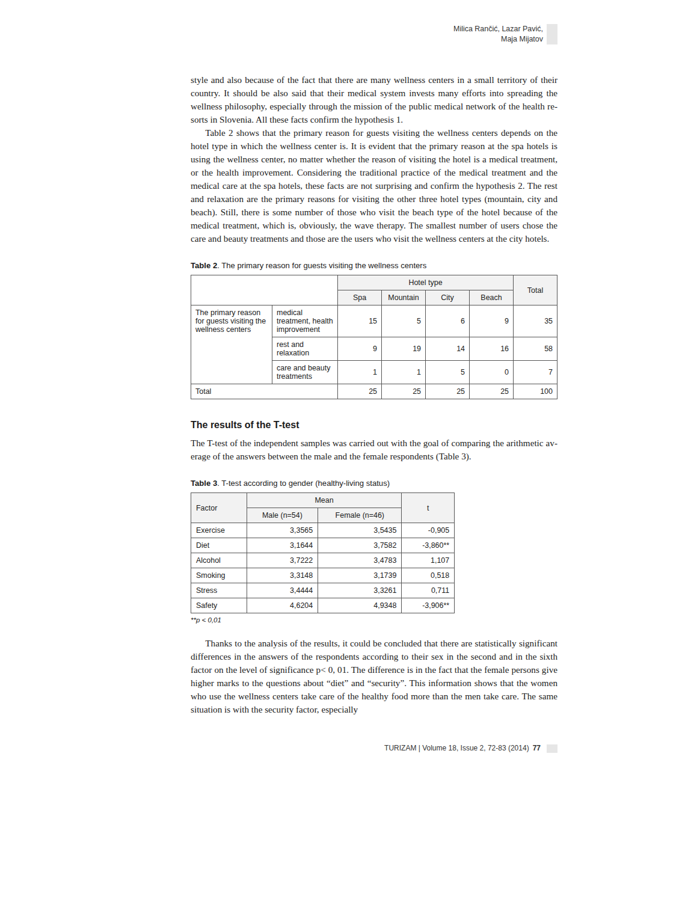Milica Rančić, Lazar Pavić,
Maja Mijatov
style and also because of the fact that there are many wellness centers in a small territory of their country. It should be also said that their medical system invests many efforts into spreading the wellness philosophy, especially through the mission of the public medical network of the health resorts in Slovenia. All these facts confirm the hypothesis 1.
Table 2 shows that the primary reason for guests visiting the wellness centers depends on the hotel type in which the wellness center is. It is evident that the primary reason at the spa hotels is using the wellness center, no matter whether the reason of visiting the hotel is a medical treatment, or the health improvement. Considering the traditional practice of the medical treatment and the medical care at the spa hotels, these facts are not surprising and confirm the hypothesis 2. The rest and relaxation are the primary reasons for visiting the other three hotel types (mountain, city and beach). Still, there is some number of those who visit the beach type of the hotel because of the medical treatment, which is, obviously, the wave therapy. The smallest number of users chose the care and beauty treatments and those are the users who visit the wellness centers at the city hotels.
Table 2. The primary reason for guests visiting the wellness centers
| | Hotel type | Total |
| --- | --- | --- |
| Spa | Mountain | City | Beach |
| The primary reason for guests visiting the wellness centers | medical treatment, health improvement | 15 | 5 | 6 | 9 | 35 |
| rest and relaxation | 9 | 19 | 14 | 16 | 58 |
| care and beauty treatments | 1 | 1 | 5 | 0 | 7 |
| Total | 25 | 25 | 25 | 25 | 100 |
The results of the T-test
The T-test of the independent samples was carried out with the goal of comparing the arithmetic average of the answers between the male and the female respondents (Table 3).
Table 3. T-test according to gender (healthy-living status)
| Factor | Mean | t |
| --- | --- | --- |
| Male (n=54) | Female (n=46) |
| Exercise | 3,3565 | 3,5435 | -0,905 |
| Diet | 3,1644 | 3,7582 | -3,860** |
| Alcohol | 3,7222 | 3,4783 | 1,107 |
| Smoking | 3,3148 | 3,1739 | 0,518 |
| Stress | 3,4444 | 3,3261 | 0,711 |
| Safety | 4,6204 | 4,9348 | -3,906** |
**p < 0,01
Thanks to the analysis of the results, it could be concluded that there are statistically significant differences in the answers of the respondents according to their sex in the second and in the sixth factor on the level of significance p< 0, 01. The difference is in the fact that the female persons give higher marks to the questions about “diet” and “security”. This information shows that the women who use the wellness centers take care of the healthy food more than the men take care. The same situation is with the security factor, especially
TURIZAM | Volume 18, Issue 2, 72-83 (2014)77